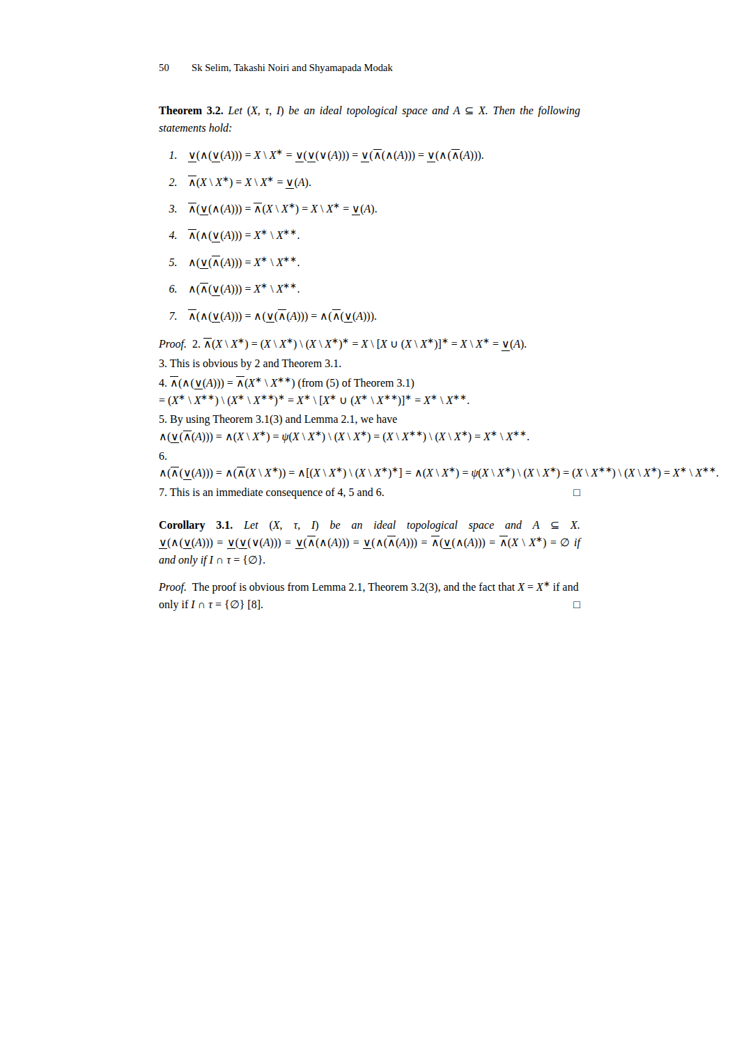50 Sk Selim, Takashi Noiri and Shyamapada Modak
Theorem 3.2. Let (X, τ, I) be an ideal topological space and A ⊆ X. Then the following statements hold:
∨(∧(∨(A))) = X \ X∗ = ∨(∨(∨(A))) = ∨(∧(∧(A))) = ∨(∧(∧(A))).
∧(X \ X∗) = X \ X∗ = ∨(A).
∧(∨(∧(A))) = ∧(X \ X∗) = X \ X∗ = ∨(A).
∧(∧(∨(A))) = X∗ \ X∗∗.
∧(∨(∧(A))) = X∗ \ X∗∗.
∧(∧(∨(A))) = X∗ \ X∗∗.
∧(∧(∨(A))) = ∧(∨(∧(A))) = ∧(∧(∨(A))).
Proof. 2. ∧(X \ X∗) = (X \ X∗) \ (X \ X∗)∗ = X \ [X ∪ (X \ X∗)]∗ = X \ X∗ = ∨(A).
3. This is obvious by 2 and Theorem 3.1.
4. ∧(∧(∨(A))) = ∧(X∗ \ X∗∗) (from (5) of Theorem 3.1) = (X∗ \ X∗∗) \ (X∗ \ X∗∗)∗ = X∗ \ [X∗ ∪ (X∗ \ X∗∗)]∗ = X∗ \ X∗∗.
5. By using Theorem 3.1(3) and Lemma 2.1, we have ∧(∨(∧(A))) = ∧(X \ X∗) = ψ(X \ X∗) \ (X \ X∗) = (X \ X∗∗) \ (X \ X∗) = X∗ \ X∗∗.
6. ∧(∧(∨(A))) = ∧(∧(X \ X∗)) = ∧[(X \ X∗) \ (X \ X∗)∗] = ∧(X \ X∗) = ψ(X \ X∗) \ (X \ X∗) = (X \ X∗∗) \ (X \ X∗) = X∗ \ X∗∗.
7. This is an immediate consequence of 4, 5 and 6. □
Corollary 3.1. Let (X, τ, I) be an ideal topological space and A ⊆ X. ∨(∧(∨(A))) = ∨(∨(∨(A))) = ∨(∧(∧(A))) = ∨(∧(∧(A))) = ∧(∨(∧(A))) = ∧(X \ X∗) = ∅ if and only if I ∩ τ = {∅}.
Proof. The proof is obvious from Lemma 2.1, Theorem 3.2(3), and the fact that X = X∗ if and only if I ∩ τ = {∅} [8]. □